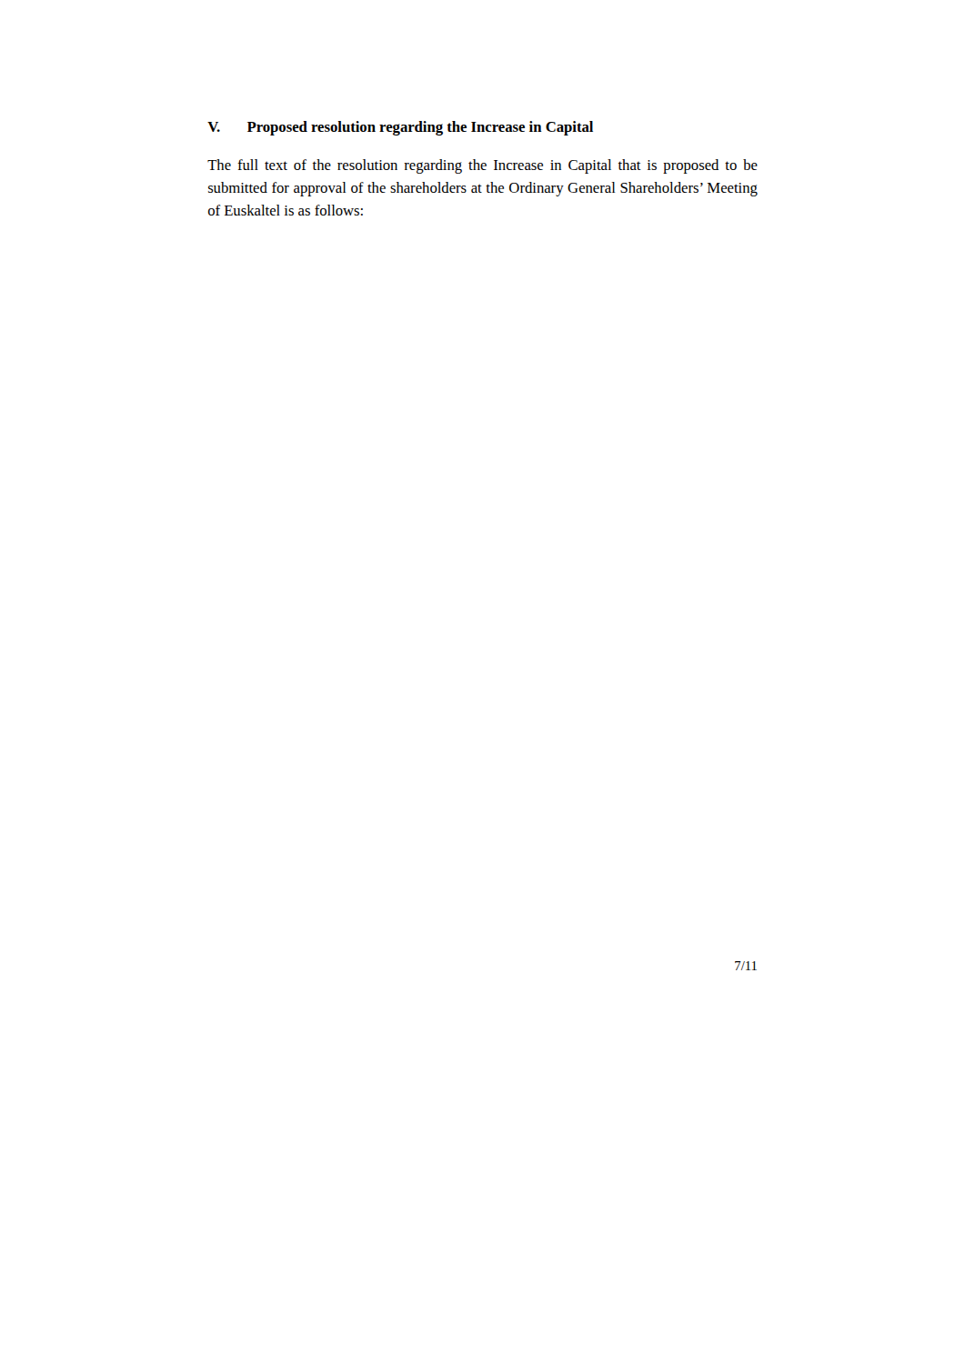V. Proposed resolution regarding the Increase in Capital
The full text of the resolution regarding the Increase in Capital that is proposed to be submitted for approval of the shareholders at the Ordinary General Shareholders’ Meeting of Euskaltel is as follows:
7/11